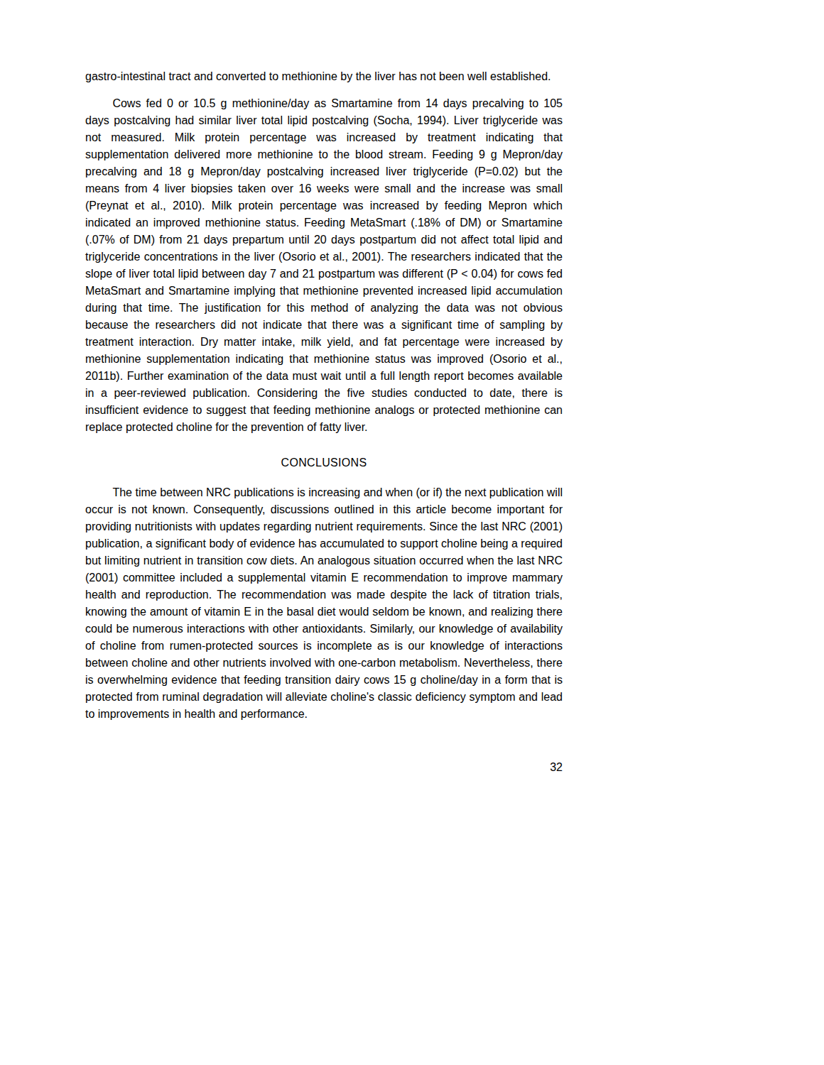gastro-intestinal tract and converted to methionine by the liver has not been well established.
Cows fed 0 or 10.5 g methionine/day as Smartamine from 14 days precalving to 105 days postcalving had similar liver total lipid postcalving (Socha, 1994). Liver triglyceride was not measured. Milk protein percentage was increased by treatment indicating that supplementation delivered more methionine to the blood stream. Feeding 9 g Mepron/day precalving and 18 g Mepron/day postcalving increased liver triglyceride (P=0.02) but the means from 4 liver biopsies taken over 16 weeks were small and the increase was small (Preynat et al., 2010). Milk protein percentage was increased by feeding Mepron which indicated an improved methionine status. Feeding MetaSmart (.18% of DM) or Smartamine (.07% of DM) from 21 days prepartum until 20 days postpartum did not affect total lipid and triglyceride concentrations in the liver (Osorio et al., 2001). The researchers indicated that the slope of liver total lipid between day 7 and 21 postpartum was different (P < 0.04) for cows fed MetaSmart and Smartamine implying that methionine prevented increased lipid accumulation during that time. The justification for this method of analyzing the data was not obvious because the researchers did not indicate that there was a significant time of sampling by treatment interaction. Dry matter intake, milk yield, and fat percentage were increased by methionine supplementation indicating that methionine status was improved (Osorio et al., 2011b). Further examination of the data must wait until a full length report becomes available in a peer-reviewed publication. Considering the five studies conducted to date, there is insufficient evidence to suggest that feeding methionine analogs or protected methionine can replace protected choline for the prevention of fatty liver.
Conclusions
The time between NRC publications is increasing and when (or if) the next publication will occur is not known. Consequently, discussions outlined in this article become important for providing nutritionists with updates regarding nutrient requirements. Since the last NRC (2001) publication, a significant body of evidence has accumulated to support choline being a required but limiting nutrient in transition cow diets. An analogous situation occurred when the last NRC (2001) committee included a supplemental vitamin E recommendation to improve mammary health and reproduction. The recommendation was made despite the lack of titration trials, knowing the amount of vitamin E in the basal diet would seldom be known, and realizing there could be numerous interactions with other antioxidants. Similarly, our knowledge of availability of choline from rumen-protected sources is incomplete as is our knowledge of interactions between choline and other nutrients involved with one-carbon metabolism. Nevertheless, there is overwhelming evidence that feeding transition dairy cows 15 g choline/day in a form that is protected from ruminal degradation will alleviate choline's classic deficiency symptom and lead to improvements in health and performance.
32